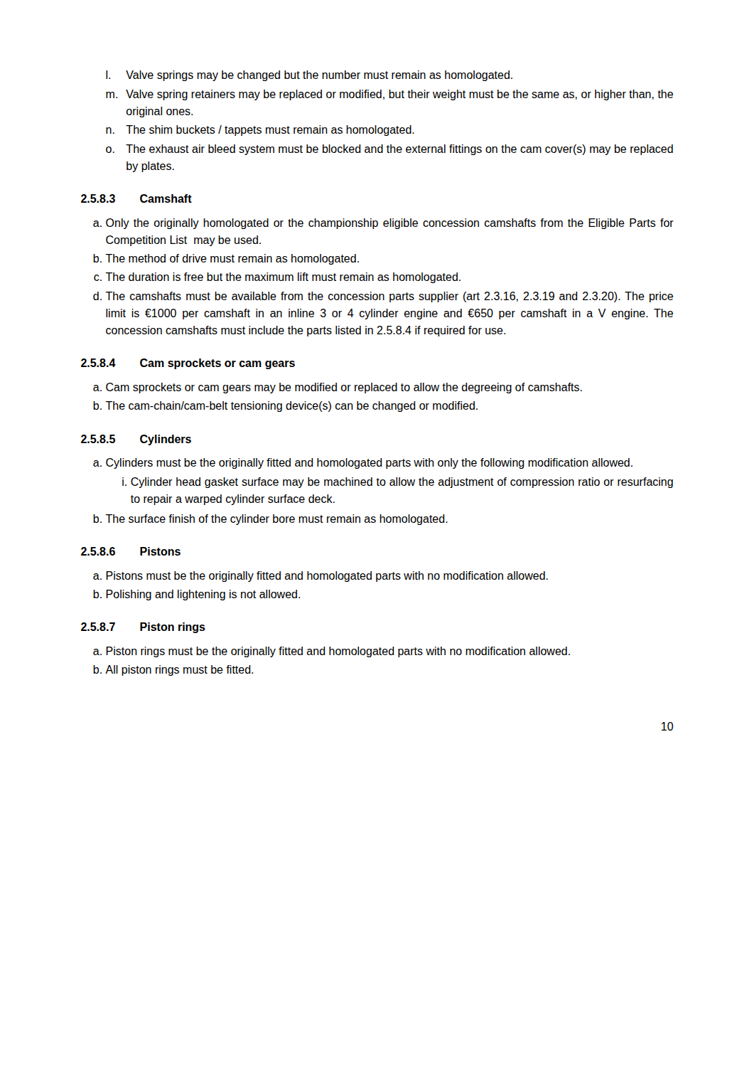l. Valve springs may be changed but the number must remain as homologated.
m. Valve spring retainers may be replaced or modified, but their weight must be the same as, or higher than, the original ones.
n. The shim buckets / tappets must remain as homologated.
o. The exhaust air bleed system must be blocked and the external fittings on the cam cover(s) may be replaced by plates.
2.5.8.3 Camshaft
Only the originally homologated or the championship eligible concession camshafts from the Eligible Parts for Competition List may be used.
The method of drive must remain as homologated.
The duration is free but the maximum lift must remain as homologated.
The camshafts must be available from the concession parts supplier (art 2.3.16, 2.3.19 and 2.3.20). The price limit is €1000 per camshaft in an inline 3 or 4 cylinder engine and €650 per camshaft in a V engine. The concession camshafts must include the parts listed in 2.5.8.4 if required for use.
2.5.8.4 Cam sprockets or cam gears
Cam sprockets or cam gears may be modified or replaced to allow the degreeing of camshafts.
The cam-chain/cam-belt tensioning device(s) can be changed or modified.
2.5.8.5 Cylinders
Cylinders must be the originally fitted and homologated parts with only the following modification allowed.
Cylinder head gasket surface may be machined to allow the adjustment of compression ratio or resurfacing to repair a warped cylinder surface deck.
The surface finish of the cylinder bore must remain as homologated.
2.5.8.6 Pistons
Pistons must be the originally fitted and homologated parts with no modification allowed.
Polishing and lightening is not allowed.
2.5.8.7 Piston rings
Piston rings must be the originally fitted and homologated parts with no modification allowed.
All piston rings must be fitted.
10